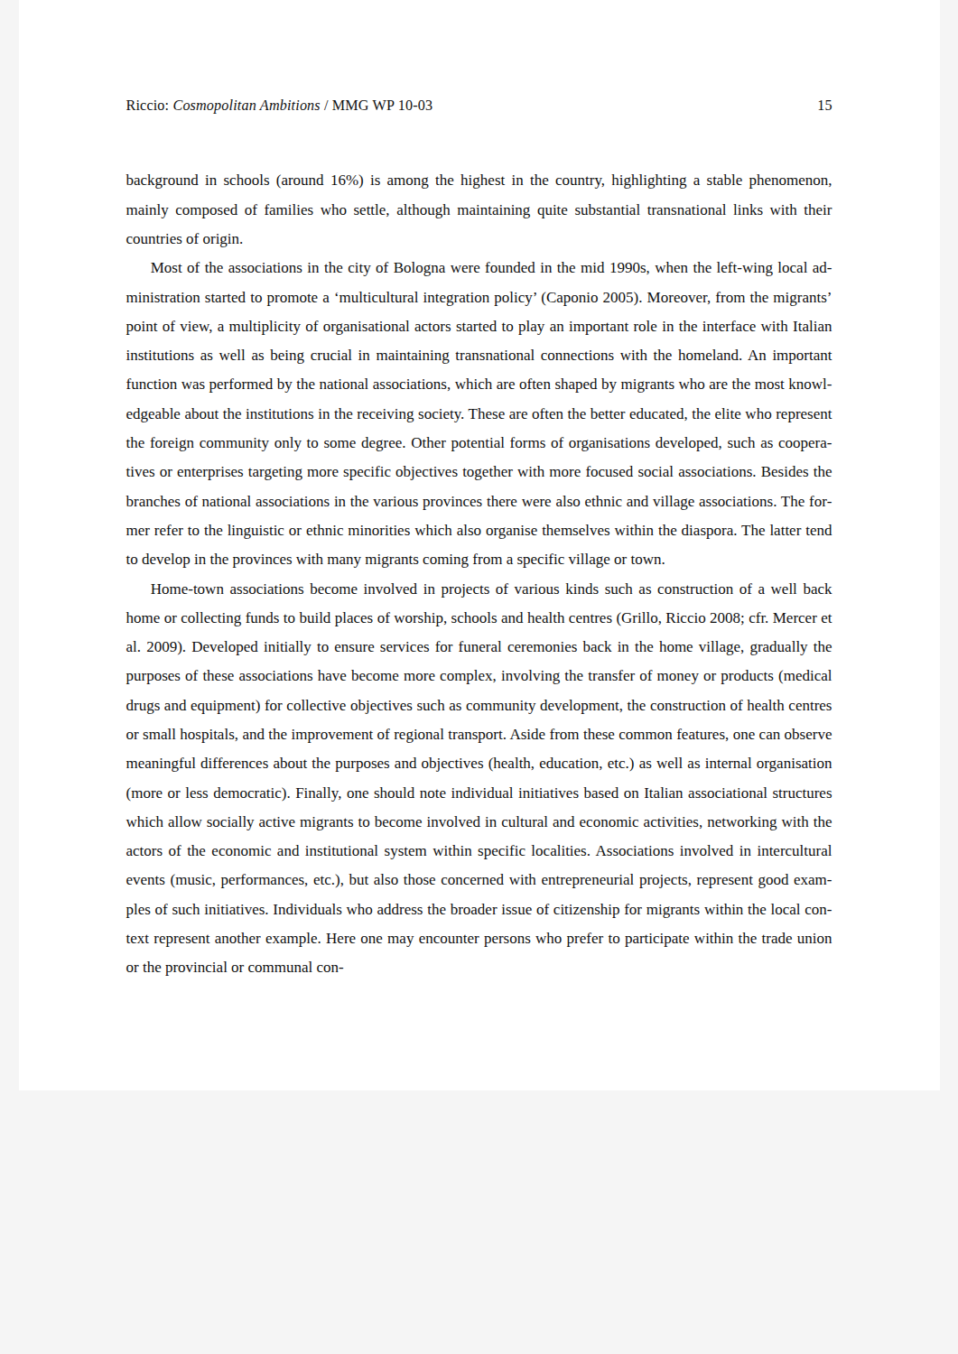Riccio: Cosmopolitan Ambitions / MMG WP 10-03 15
background in schools (around 16%) is among the highest in the country, highlighting a stable phenomenon, mainly composed of families who settle, although maintaining quite substantial transnational links with their countries of origin.
Most of the associations in the city of Bologna were founded in the mid 1990s, when the left-wing local administration started to promote a ‘multicultural integration policy’ (Caponio 2005). Moreover, from the migrants’ point of view, a multiplicity of organisational actors started to play an important role in the interface with Italian institutions as well as being crucial in maintaining transnational connections with the homeland. An important function was performed by the national associations, which are often shaped by migrants who are the most knowledgeable about the institutions in the receiving society. These are often the better educated, the elite who represent the foreign community only to some degree. Other potential forms of organisations developed, such as cooperatives or enterprises targeting more specific objectives together with more focused social associations. Besides the branches of national associations in the various provinces there were also ethnic and village associations. The former refer to the linguistic or ethnic minorities which also organise themselves within the diaspora. The latter tend to develop in the provinces with many migrants coming from a specific village or town.
Home-town associations become involved in projects of various kinds such as construction of a well back home or collecting funds to build places of worship, schools and health centres (Grillo, Riccio 2008; cfr. Mercer et al. 2009). Developed initially to ensure services for funeral ceremonies back in the home village, gradually the purposes of these associations have become more complex, involving the transfer of money or products (medical drugs and equipment) for collective objectives such as community development, the construction of health centres or small hospitals, and the improvement of regional transport. Aside from these common features, one can observe meaningful differences about the purposes and objectives (health, education, etc.) as well as internal organisation (more or less democratic). Finally, one should note individual initiatives based on Italian associational structures which allow socially active migrants to become involved in cultural and economic activities, networking with the actors of the economic and institutional system within specific localities. Associations involved in intercultural events (music, performances, etc.), but also those concerned with entrepreneurial projects, represent good examples of such initiatives. Individuals who address the broader issue of citizenship for migrants within the local context represent another example. Here one may encounter persons who prefer to participate within the trade union or the provincial or communal con-